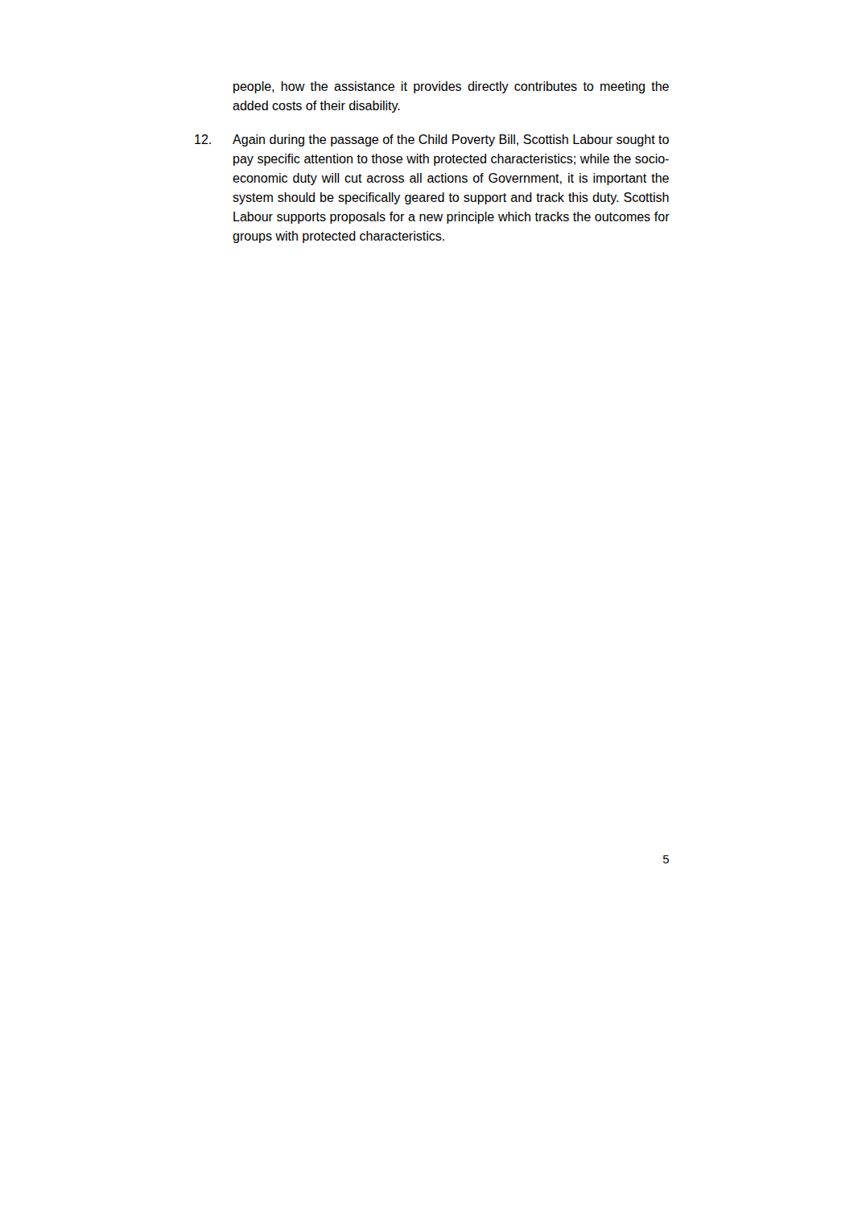people, how the assistance it provides directly contributes to meeting the added costs of their disability.
12. Again during the passage of the Child Poverty Bill, Scottish Labour sought to pay specific attention to those with protected characteristics; while the socio-economic duty will cut across all actions of Government, it is important the system should be specifically geared to support and track this duty. Scottish Labour supports proposals for a new principle which tracks the outcomes for groups with protected characteristics.
5